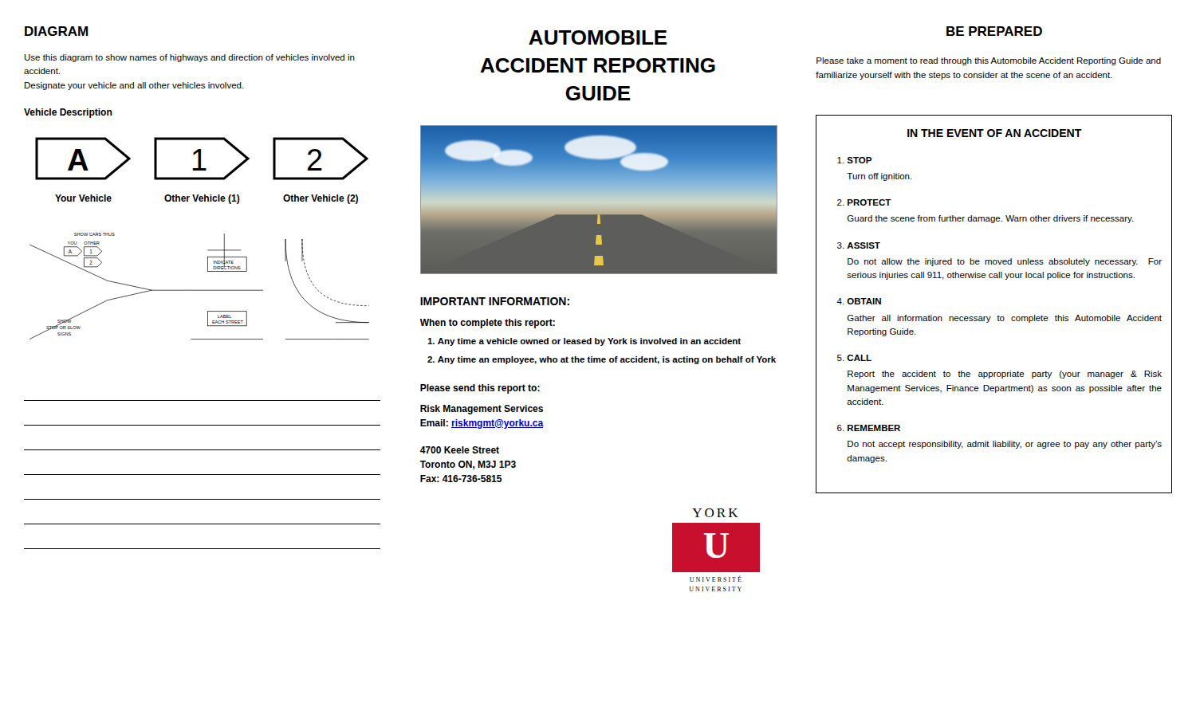DIAGRAM
Use this diagram to show names of highways and direction of vehicles involved in accident.
Designate your vehicle and all other vehicles involved.
Vehicle Description
A
Your Vehicle
1
Other Vehicle (1)
2
Other Vehicle (2)
SHOW CARS THUS YOU OTHER A 1 2 SHOW STOP OR SLOW SIGNS INDICATE DIRECTIONS LABEL EACH STREET
AUTOMOBILE
ACCIDENT REPORTING
GUIDE
IMPORTANT INFORMATION:
When to complete this report:
Any time a vehicle owned or leased by York is involved in an accident
Any time an employee, who at the time of accident, is acting on behalf of York
Please send this report to:
Risk Management Services
Email: riskmgmt@yorku.ca
4700 Keele Street
Toronto ON, M3J 1P3
Fax: 416-736-5815
YORK
U
UNIVERSITÉ
UNIVERSITY
BE PREPARED
Please take a moment to read through this Automobile Accident Reporting Guide and familiarize yourself with the steps to consider at the scene of an accident.
IN THE EVENT OF AN ACCIDENT
STOP
Turn off ignition.
PROTECT
Guard the scene from further damage. Warn other drivers if necessary.
ASSIST
Do not allow the injured to be moved unless absolutely necessary. For serious injuries call 911, otherwise call your local police for instructions.
OBTAIN
Gather all information necessary to complete this Automobile Accident Reporting Guide.
CALL
Report the accident to the appropriate party (your manager & Risk Management Services, Finance Department) as soon as possible after the accident.
REMEMBER
Do not accept responsibility, admit liability, or agree to pay any other party’s damages.